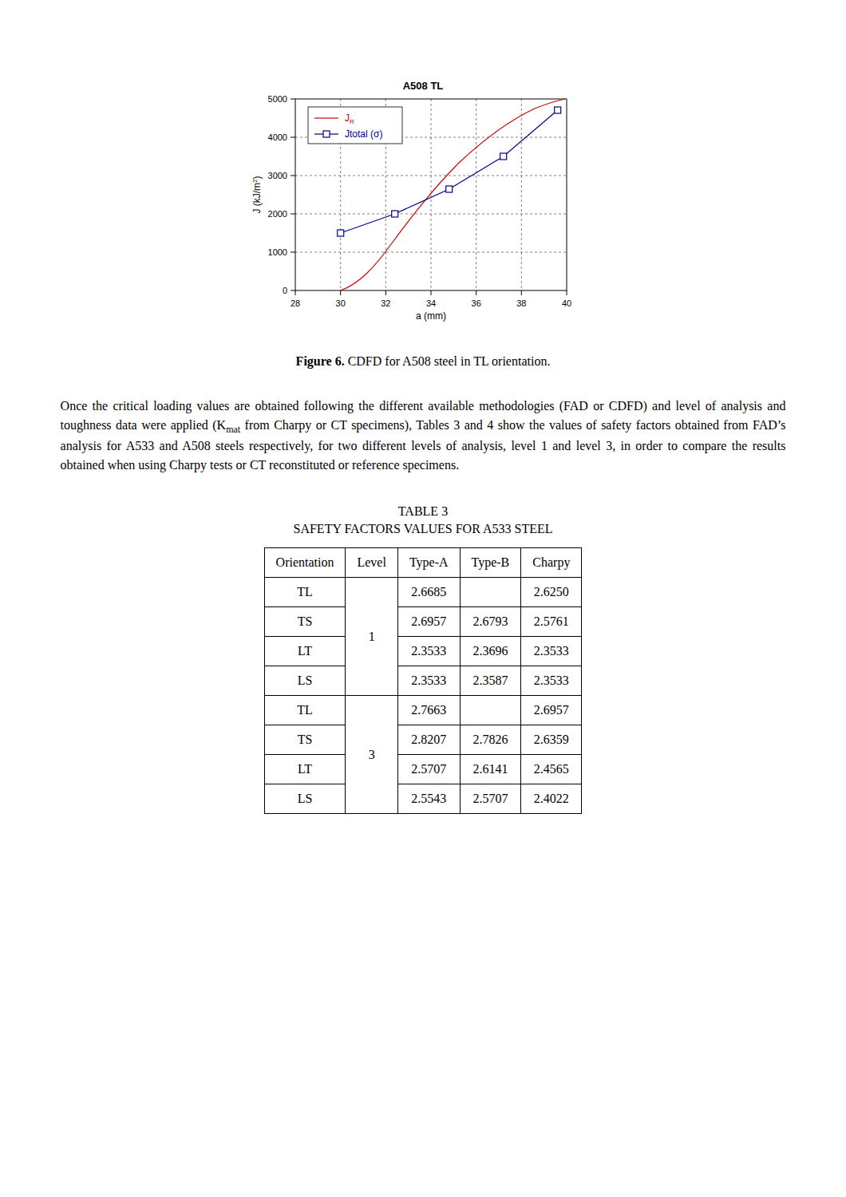A508 TL — CDFD diagram A508 TL 0 1000 2000 3000 4000 5000 28 30 32 34 36 38 40 J (kJ/m2) a (mm) JR Jtotal (σ)
Figure 6. CDFD for A508 steel in TL orientation.
Once the critical loading values are obtained following the different available methodologies (FAD or CDFD) and level of analysis and toughness data were applied (Kmat from Charpy or CT specimens), Tables 3 and 4 show the values of safety factors obtained from FAD’s analysis for A533 and A508 steels respectively, for two different levels of analysis, level 1 and level 3, in order to compare the results obtained when using Charpy tests or CT reconstituted or reference specimens.
TABLE 3
SAFETY FACTORS VALUES FOR A533 STEEL
| Orientation | Level | Type-A | Type-B | Charpy |
| --- | --- | --- | --- | --- |
| TL | 1 | 2.6685 | | 2.6250 |
| TS | 2.6957 | 2.6793 | 2.5761 |
| LT | 2.3533 | 2.3696 | 2.3533 |
| LS | 2.3533 | 2.3587 | 2.3533 |
| TL | 3 | 2.7663 | | 2.6957 |
| TS | 2.8207 | 2.7826 | 2.6359 |
| LT | 2.5707 | 2.6141 | 2.4565 |
| LS | 2.5543 | 2.5707 | 2.4022 |